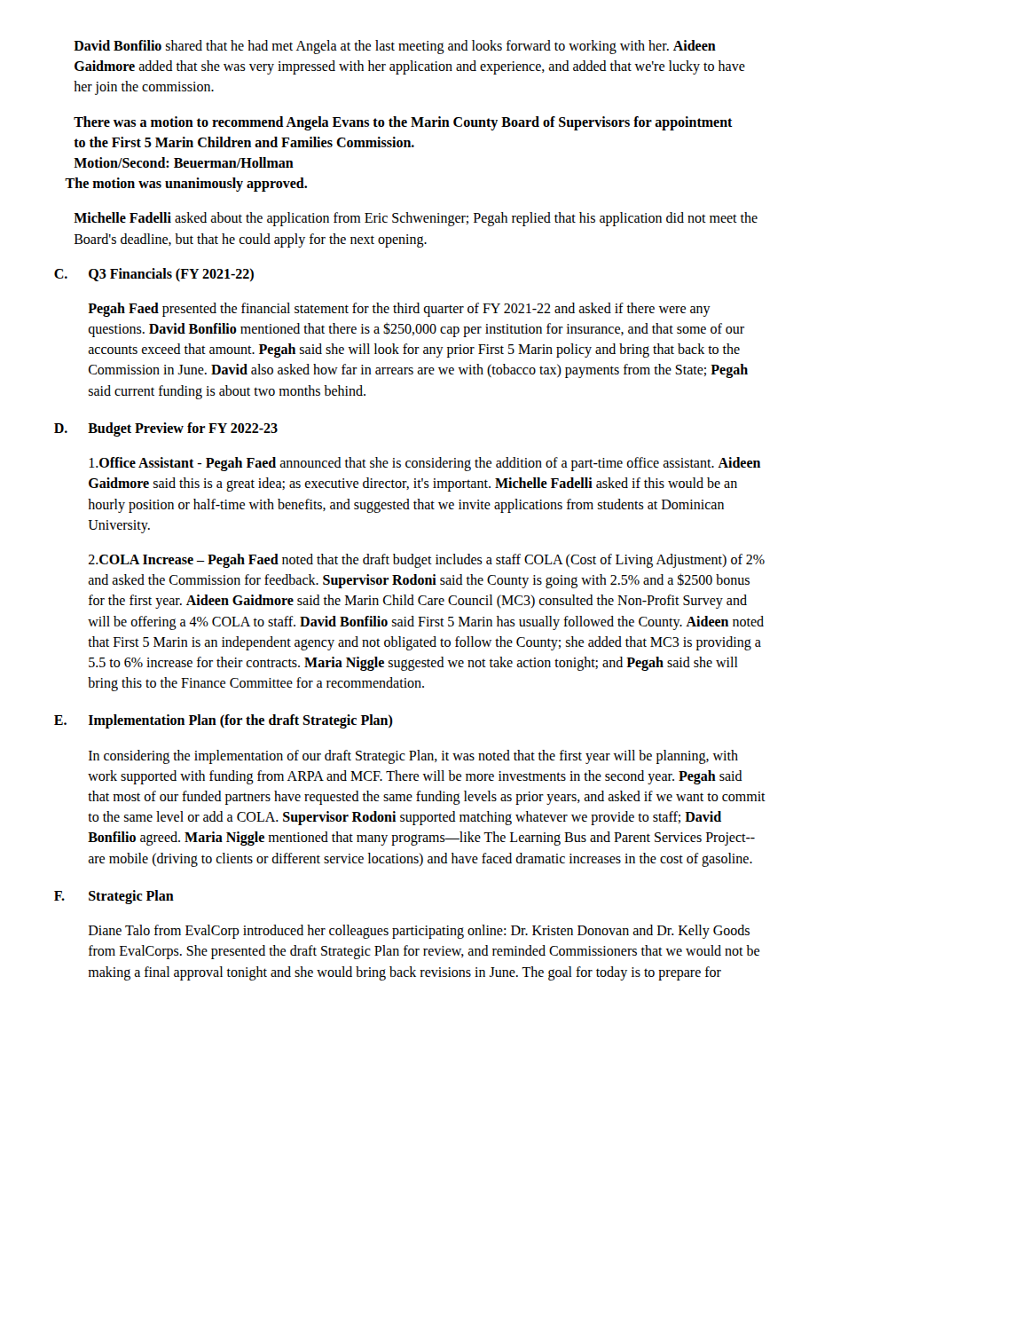David Bonfilio shared that he had met Angela at the last meeting and looks forward to working with her. Aideen Gaidmore added that she was very impressed with her application and experience, and added that we're lucky to have her join the commission.
There was a motion to recommend Angela Evans to the Marin County Board of Supervisors for appointment to the First 5 Marin Children and Families Commission.
Motion/Second: Beuerman/Hollman
The motion was unanimously approved.
Michelle Fadelli asked about the application from Eric Schweninger; Pegah replied that his application did not meet the Board's deadline, but that he could apply for the next opening.
C.
Q3 Financials (FY 2021-22)
Pegah Faed presented the financial statement for the third quarter of FY 2021-22 and asked if there were any questions. David Bonfilio mentioned that there is a $250,000 cap per institution for insurance, and that some of our accounts exceed that amount. Pegah said she will look for any prior First 5 Marin policy and bring that back to the Commission in June. David also asked how far in arrears are we with (tobacco tax) payments from the State; Pegah said current funding is about two months behind.
D.
Budget Preview for FY 2022-23
1.Office Assistant - Pegah Faed announced that she is considering the addition of a part-time office assistant. Aideen Gaidmore said this is a great idea; as executive director, it's important. Michelle Fadelli asked if this would be an hourly position or half-time with benefits, and suggested that we invite applications from students at Dominican University.
2.COLA Increase – Pegah Faed noted that the draft budget includes a staff COLA (Cost of Living Adjustment) of 2% and asked the Commission for feedback. Supervisor Rodoni said the County is going with 2.5% and a $2500 bonus for the first year. Aideen Gaidmore said the Marin Child Care Council (MC3) consulted the Non-Profit Survey and will be offering a 4% COLA to staff. David Bonfilio said First 5 Marin has usually followed the County. Aideen noted that First 5 Marin is an independent agency and not obligated to follow the County; she added that MC3 is providing a 5.5 to 6% increase for their contracts. Maria Niggle suggested we not take action tonight; and Pegah said she will bring this to the Finance Committee for a recommendation.
E.
Implementation Plan (for the draft Strategic Plan)
In considering the implementation of our draft Strategic Plan, it was noted that the first year will be planning, with work supported with funding from ARPA and MCF. There will be more investments in the second year. Pegah said that most of our funded partners have requested the same funding levels as prior years, and asked if we want to commit to the same level or add a COLA. Supervisor Rodoni supported matching whatever we provide to staff; David Bonfilio agreed. Maria Niggle mentioned that many programs—like The Learning Bus and Parent Services Project-- are mobile (driving to clients or different service locations) and have faced dramatic increases in the cost of gasoline.
F.
Strategic Plan
Diane Talo from EvalCorp introduced her colleagues participating online: Dr. Kristen Donovan and Dr. Kelly Goods from EvalCorps. She presented the draft Strategic Plan for review, and reminded Commissioners that we would not be making a final approval tonight and she would bring back revisions in June. The goal for today is to prepare for